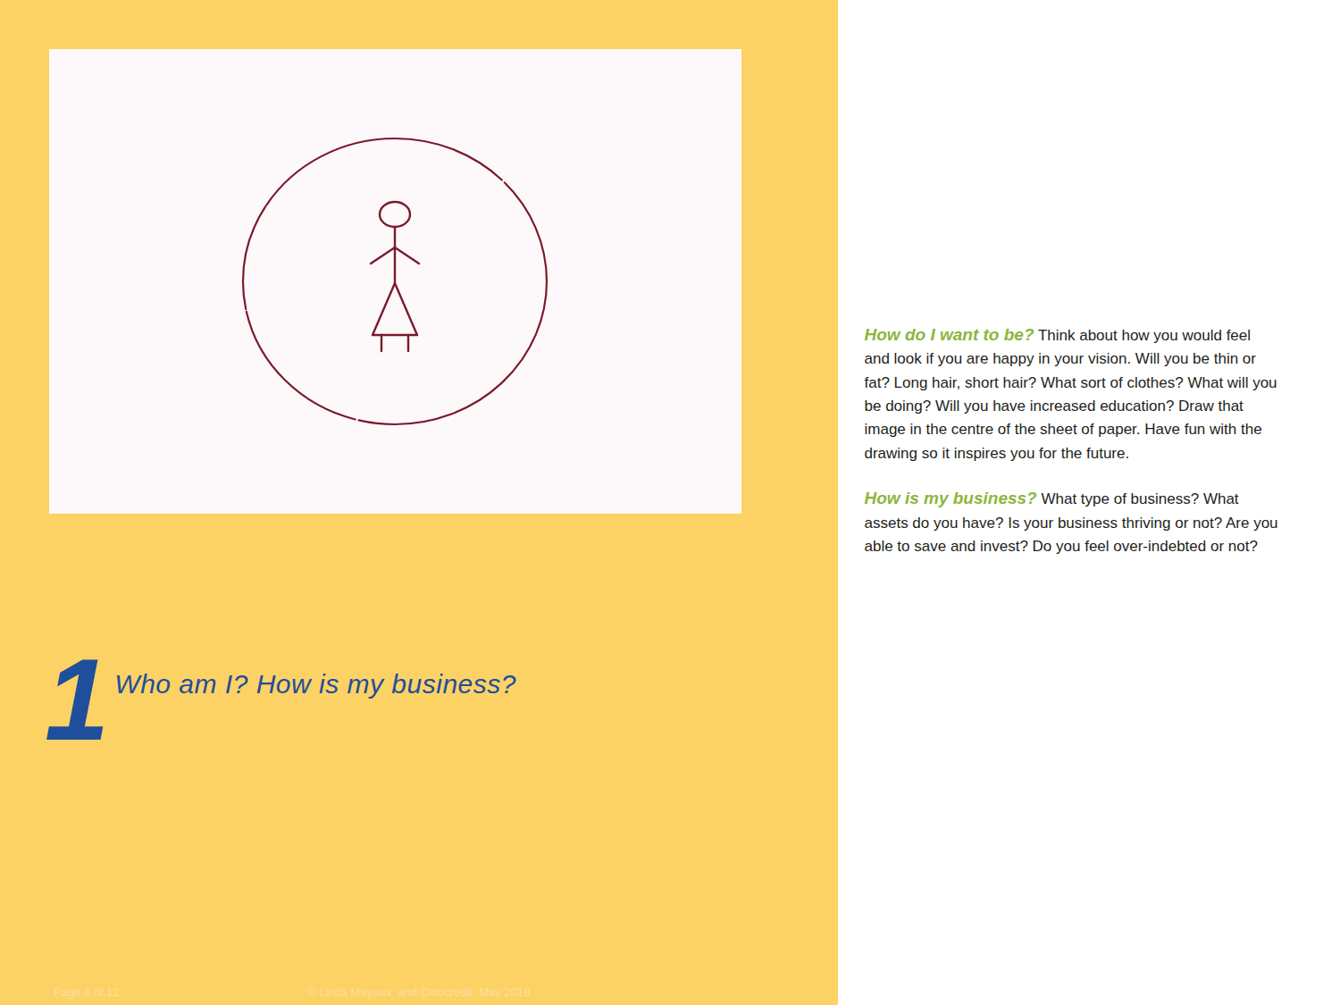1 Who am I? How is my business?
Page 4 of 12 © Linda Mayoux and Oikocredit May 2018
How do I want to be? Think about how you would feel and look if you are happy in your vision. Will you be thin or fat? Long hair, short hair? What sort of clothes? What will you be doing? Will you have increased education? Draw that image in the centre of the sheet of paper. Have fun with the drawing so it inspires you for the future.
How is my business? What type of business? What assets do you have? Is your business thriving or not? Are you able to save and invest? Do you feel over-indebted or not?